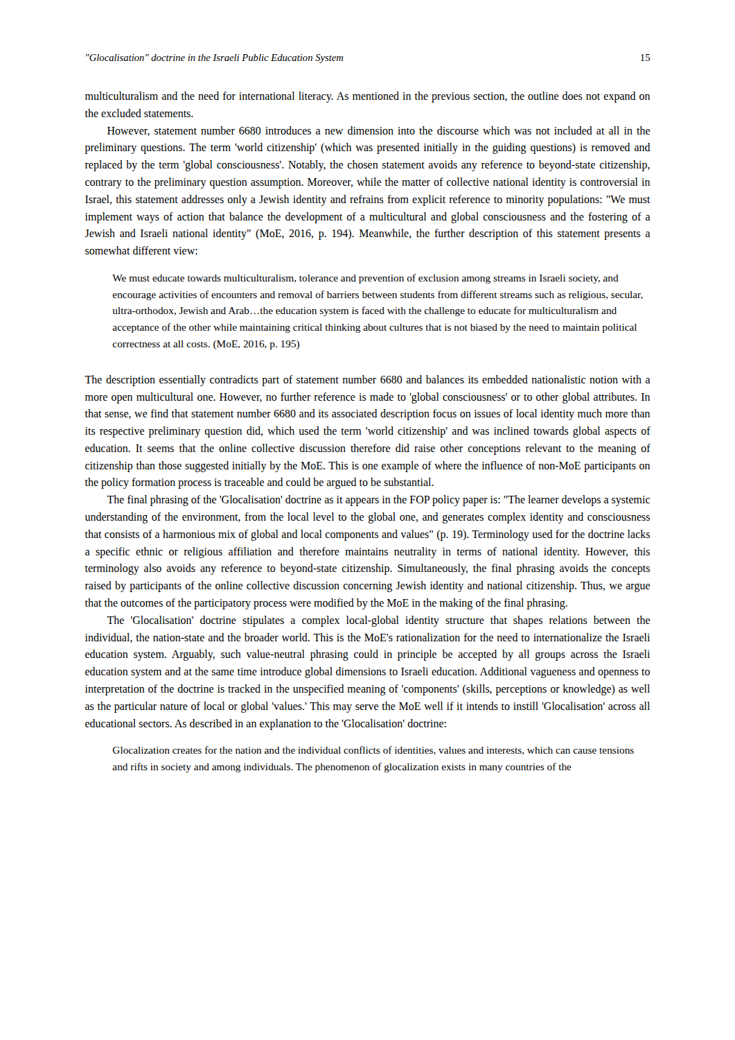"Glocalisation" doctrine in the Israeli Public Education System 15
multiculturalism and the need for international literacy. As mentioned in the previous section, the outline does not expand on the excluded statements.
However, statement number 6680 introduces a new dimension into the discourse which was not included at all in the preliminary questions. The term 'world citizenship' (which was presented initially in the guiding questions) is removed and replaced by the term 'global consciousness'. Notably, the chosen statement avoids any reference to beyond-state citizenship, contrary to the preliminary question assumption. Moreover, while the matter of collective national identity is controversial in Israel, this statement addresses only a Jewish identity and refrains from explicit reference to minority populations: "We must implement ways of action that balance the development of a multicultural and global consciousness and the fostering of a Jewish and Israeli national identity" (MoE, 2016, p. 194). Meanwhile, the further description of this statement presents a somewhat different view:
We must educate towards multiculturalism, tolerance and prevention of exclusion among streams in Israeli society, and encourage activities of encounters and removal of barriers between students from different streams such as religious, secular, ultra-orthodox, Jewish and Arab…the education system is faced with the challenge to educate for multiculturalism and acceptance of the other while maintaining critical thinking about cultures that is not biased by the need to maintain political correctness at all costs. (MoE, 2016, p. 195)
The description essentially contradicts part of statement number 6680 and balances its embedded nationalistic notion with a more open multicultural one. However, no further reference is made to 'global consciousness' or to other global attributes. In that sense, we find that statement number 6680 and its associated description focus on issues of local identity much more than its respective preliminary question did, which used the term 'world citizenship' and was inclined towards global aspects of education. It seems that the online collective discussion therefore did raise other conceptions relevant to the meaning of citizenship than those suggested initially by the MoE. This is one example of where the influence of non-MoE participants on the policy formation process is traceable and could be argued to be substantial.
The final phrasing of the 'Glocalisation' doctrine as it appears in the FOP policy paper is: "The learner develops a systemic understanding of the environment, from the local level to the global one, and generates complex identity and consciousness that consists of a harmonious mix of global and local components and values" (p. 19). Terminology used for the doctrine lacks a specific ethnic or religious affiliation and therefore maintains neutrality in terms of national identity. However, this terminology also avoids any reference to beyond-state citizenship. Simultaneously, the final phrasing avoids the concepts raised by participants of the online collective discussion concerning Jewish identity and national citizenship. Thus, we argue that the outcomes of the participatory process were modified by the MoE in the making of the final phrasing.
The 'Glocalisation' doctrine stipulates a complex local-global identity structure that shapes relations between the individual, the nation-state and the broader world. This is the MoE's rationalization for the need to internationalize the Israeli education system. Arguably, such value-neutral phrasing could in principle be accepted by all groups across the Israeli education system and at the same time introduce global dimensions to Israeli education. Additional vagueness and openness to interpretation of the doctrine is tracked in the unspecified meaning of 'components' (skills, perceptions or knowledge) as well as the particular nature of local or global 'values.' This may serve the MoE well if it intends to instill 'Glocalisation' across all educational sectors. As described in an explanation to the 'Glocalisation' doctrine:
Glocalization creates for the nation and the individual conflicts of identities, values and interests, which can cause tensions and rifts in society and among individuals. The phenomenon of glocalization exists in many countries of the